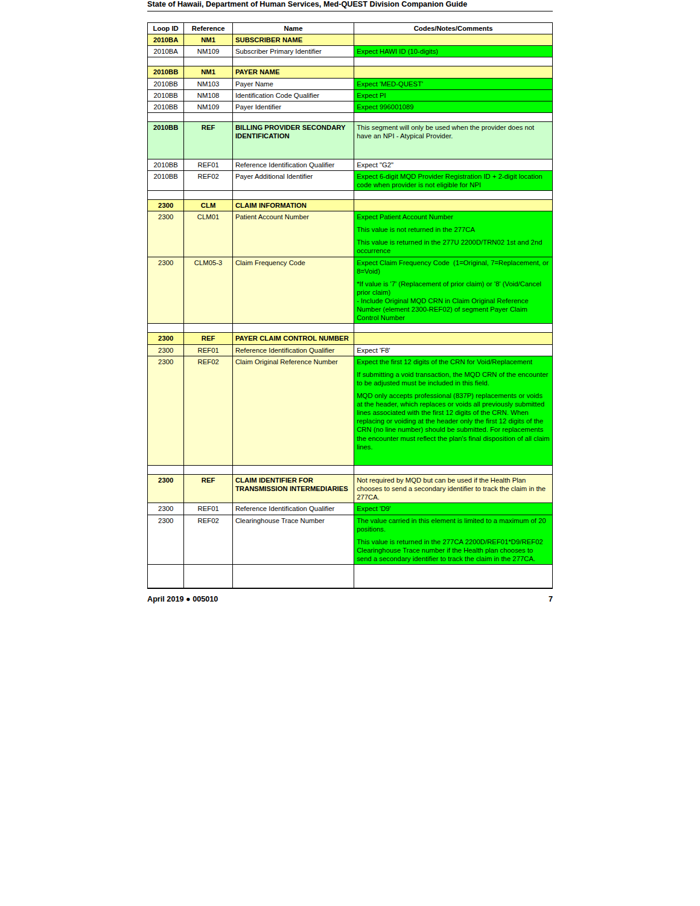State of Hawaii, Department of Human Services, Med-QUEST Division Companion Guide
| Loop ID | Reference | Name | Codes/Notes/Comments |
| --- | --- | --- | --- |
| 2010BA | NM1 | SUBSCRIBER NAME | |
| 2010BA | NM109 | Subscriber Primary Identifier | Expect HAWI ID (10-digits) |
| 2010BB | NM1 | PAYER NAME | |
| 2010BB | NM103 | Payer Name | Expect 'MED-QUEST' |
| 2010BB | NM108 | Identification Code Qualifier | Expect PI |
| 2010BB | NM109 | Payer Identifier | Expect 996001089 |
| 2010BB | REF | BILLING PROVIDER SECONDARY IDENTIFICATION | This segment will only be used when the provider does not have an NPI - Atypical Provider. |
| 2010BB | REF01 | Reference Identification Qualifier | Expect "G2" |
| 2010BB | REF02 | Payer Additional Identifier | Expect 6-digit MQD Provider Registration ID + 2-digit location code when provider is not eligible for NPI |
| 2300 | CLM | CLAIM INFORMATION | |
| 2300 | CLM01 | Patient Account Number | Expect Patient Account Number This value is not returned in the 277CA This value is returned in the 277U 2200D/TRN02 1st and 2nd occurrence |
| 2300 | CLM05-3 | Claim Frequency Code | Expect Claim Frequency Code (1=Original, 7=Replacement, or 8=Void) *If value is '7' (Replacement of prior claim) or '8' (Void/Cancel prior claim) - Include Original MQD CRN in Claim Original Reference Number (element 2300-REF02) of segment Payer Claim Control Number |
| 2300 | REF | PAYER CLAIM CONTROL NUMBER | |
| 2300 | REF01 | Reference Identification Qualifier | Expect 'F8' |
| 2300 | REF02 | Claim Original Reference Number | Expect the first 12 digits of the CRN for Void/Replacement If submitting a void transaction, the MQD CRN of the encounter to be adjusted must be included in this field. MQD only accepts professional (837P) replacements or voids at the header, which replaces or voids all previously submitted lines associated with the first 12 digits of the CRN. When replacing or voiding at the header only the first 12 digits of the CRN (no line number) should be submitted. For replacements the encounter must reflect the plan's final disposition of all claim lines. |
| 2300 | REF | CLAIM IDENTIFIER FOR TRANSMISSION INTERMEDIARIES | Not required by MQD but can be used if the Health Plan chooses to send a secondary identifier to track the claim in the 277CA. |
| 2300 | REF01 | Reference Identification Qualifier | Expect 'D9' |
| 2300 | REF02 | Clearinghouse Trace Number | The value carried in this element is limited to a maximum of 20 positions. This value is returned in the 277CA 2200D/REF01*D9/REF02 Clearinghouse Trace number if the Health plan chooses to send a secondary identifier to track the claim in the 277CA. |
April 2019 ● 005010 7